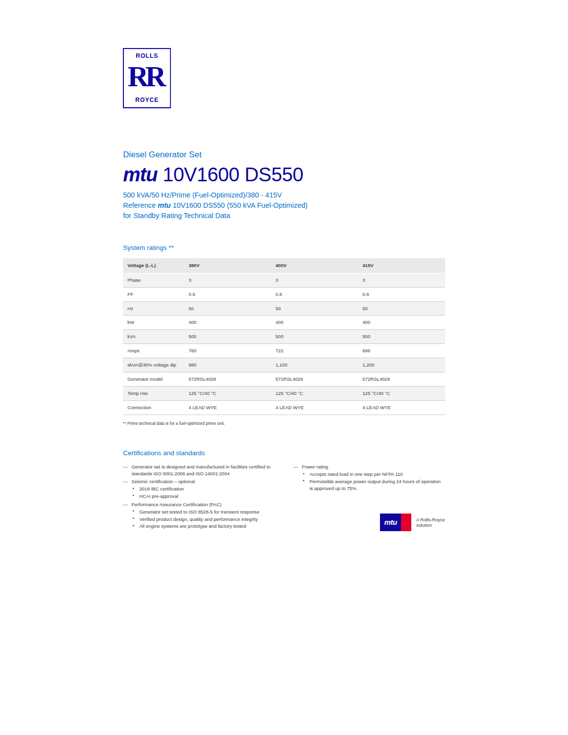ROLLS R R ROYCE
Diesel Generator Set
mtu 10V1600 DS550
500 kVA/50 Hz/Prime (Fuel-Optimized)/380 - 415V
Reference mtu 10V1600 DS550 (550 kVA Fuel-Optimized)
for Standby Rating Technical Data
System ratings **
| Voltage (L-L) | 380V | 400V | 415V |
| --- | --- | --- | --- |
| Phase | 3 | 3 | 3 |
| PF | 0.8 | 0.8 | 0.8 |
| Hz | 50 | 50 | 50 |
| kW | 400 | 400 | 400 |
| kVA | 500 | 500 | 500 |
| Amps | 760 | 722 | 696 |
| skVA@30% voltage dip | 980 | 1,100 | 1,200 |
| Generator model | 572RSL4029 | 572RSL4029 | 572RSL4029 |
| Temp rise | 125 °C/40 °C | 125 °C/40 °C | 125 °C/40 °C |
| Connection | 4 LEAD WYE | 4 LEAD WYE | 4 LEAD WYE |
** Prime technical data is for a fuel-optimized prime unit.
Certifications and standards
Generator set is designed and manufactured in facilities certified to standards ISO 9001:2008 and ISO 14001:2004
Seismic certification – optional
2018 IBC certification
HCAI pre-approval
Performance Assurance Certification (PAC)
Generator set tested to ISO 8528-5 for transient response
Verified product design, quality and performance integrity
All engine systems are prototype and factory tested
Power rating
Accepts rated load in one step per NFPA 110
Permissible average power output during 24 hours of operation is approved up to 75%.
mtu
A Rolls-Royce
solution